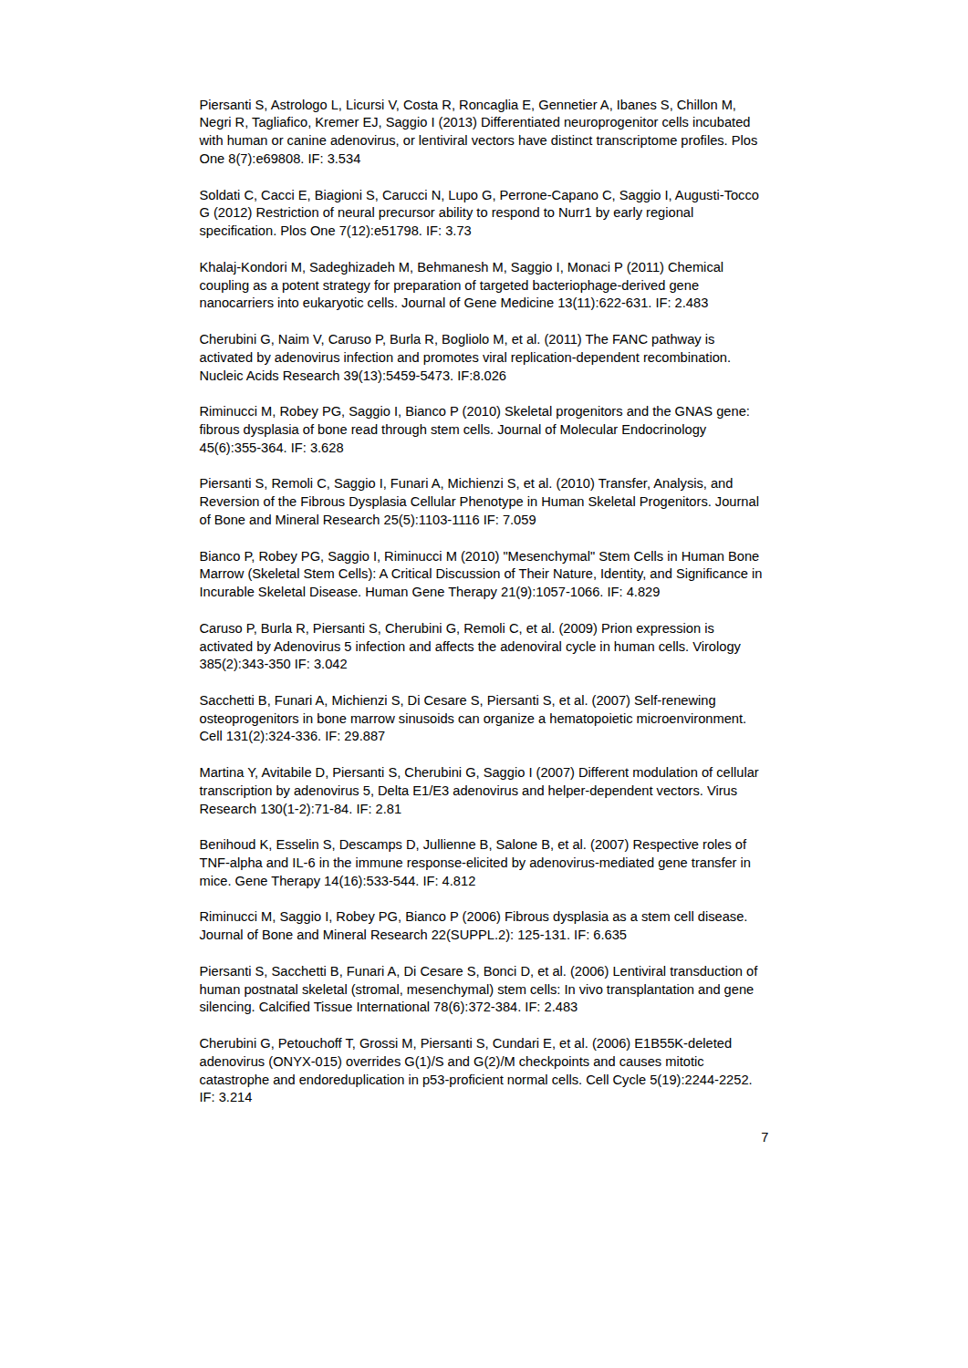Piersanti S, Astrologo L, Licursi V, Costa R, Roncaglia E, Gennetier A, Ibanes S, Chillon M, Negri R, Tagliafico, Kremer EJ, Saggio I (2013) Differentiated neuroprogenitor cells incubated with human or canine adenovirus, or lentiviral vectors have distinct transcriptome profiles. Plos One 8(7):e69808. IF: 3.534
Soldati C, Cacci E, Biagioni S, Carucci N, Lupo G, Perrone-Capano C, Saggio I, Augusti-Tocco G (2012) Restriction of neural precursor ability to respond to Nurr1 by early regional specification. Plos One 7(12):e51798. IF: 3.73
Khalaj-Kondori M, Sadeghizadeh M, Behmanesh M, Saggio I, Monaci P (2011) Chemical coupling as a potent strategy for preparation of targeted bacteriophage-derived gene nanocarriers into eukaryotic cells. Journal of Gene Medicine 13(11):622-631. IF: 2.483
Cherubini G, Naim V, Caruso P, Burla R, Bogliolo M, et al. (2011) The FANC pathway is activated by adenovirus infection and promotes viral replication-dependent recombination. Nucleic Acids Research 39(13):5459-5473. IF:8.026
Riminucci M, Robey PG, Saggio I, Bianco P (2010) Skeletal progenitors and the GNAS gene: fibrous dysplasia of bone read through stem cells. Journal of Molecular Endocrinology 45(6):355-364. IF: 3.628
Piersanti S, Remoli C, Saggio I, Funari A, Michienzi S, et al. (2010) Transfer, Analysis, and Reversion of the Fibrous Dysplasia Cellular Phenotype in Human Skeletal Progenitors. Journal of Bone and Mineral Research 25(5):1103-1116 IF: 7.059
Bianco P, Robey PG, Saggio I, Riminucci M (2010) "Mesenchymal" Stem Cells in Human Bone Marrow (Skeletal Stem Cells): A Critical Discussion of Their Nature, Identity, and Significance in Incurable Skeletal Disease. Human Gene Therapy 21(9):1057-1066. IF: 4.829
Caruso P, Burla R, Piersanti S, Cherubini G, Remoli C, et al. (2009) Prion expression is activated by Adenovirus 5 infection and affects the adenoviral cycle in human cells. Virology 385(2):343-350 IF: 3.042
Sacchetti B, Funari A, Michienzi S, Di Cesare S, Piersanti S, et al. (2007) Self-renewing osteoprogenitors in bone marrow sinusoids can organize a hematopoietic microenvironment. Cell 131(2):324-336. IF: 29.887
Martina Y, Avitabile D, Piersanti S, Cherubini G, Saggio I (2007) Different modulation of cellular transcription by adenovirus 5, Delta E1/E3 adenovirus and helper-dependent vectors. Virus Research 130(1-2):71-84. IF: 2.81
Benihoud K, Esselin S, Descamps D, Jullienne B, Salone B, et al. (2007) Respective roles of TNF-alpha and IL-6 in the immune response-elicited by adenovirus-mediated gene transfer in mice. Gene Therapy 14(16):533-544. IF: 4.812
Riminucci M, Saggio I, Robey PG, Bianco P (2006) Fibrous dysplasia as a stem cell disease. Journal of Bone and Mineral Research 22(SUPPL.2): 125-131. IF: 6.635
Piersanti S, Sacchetti B, Funari A, Di Cesare S, Bonci D, et al. (2006) Lentiviral transduction of human postnatal skeletal (stromal, mesenchymal) stem cells: In vivo transplantation and gene silencing. Calcified Tissue International 78(6):372-384. IF: 2.483
Cherubini G, Petouchoff T, Grossi M, Piersanti S, Cundari E, et al. (2006) E1B55K-deleted adenovirus (ONYX-015) overrides G(1)/S and G(2)/M checkpoints and causes mitotic catastrophe and endoreduplication in p53-proficient normal cells. Cell Cycle 5(19):2244-2252. IF: 3.214
7